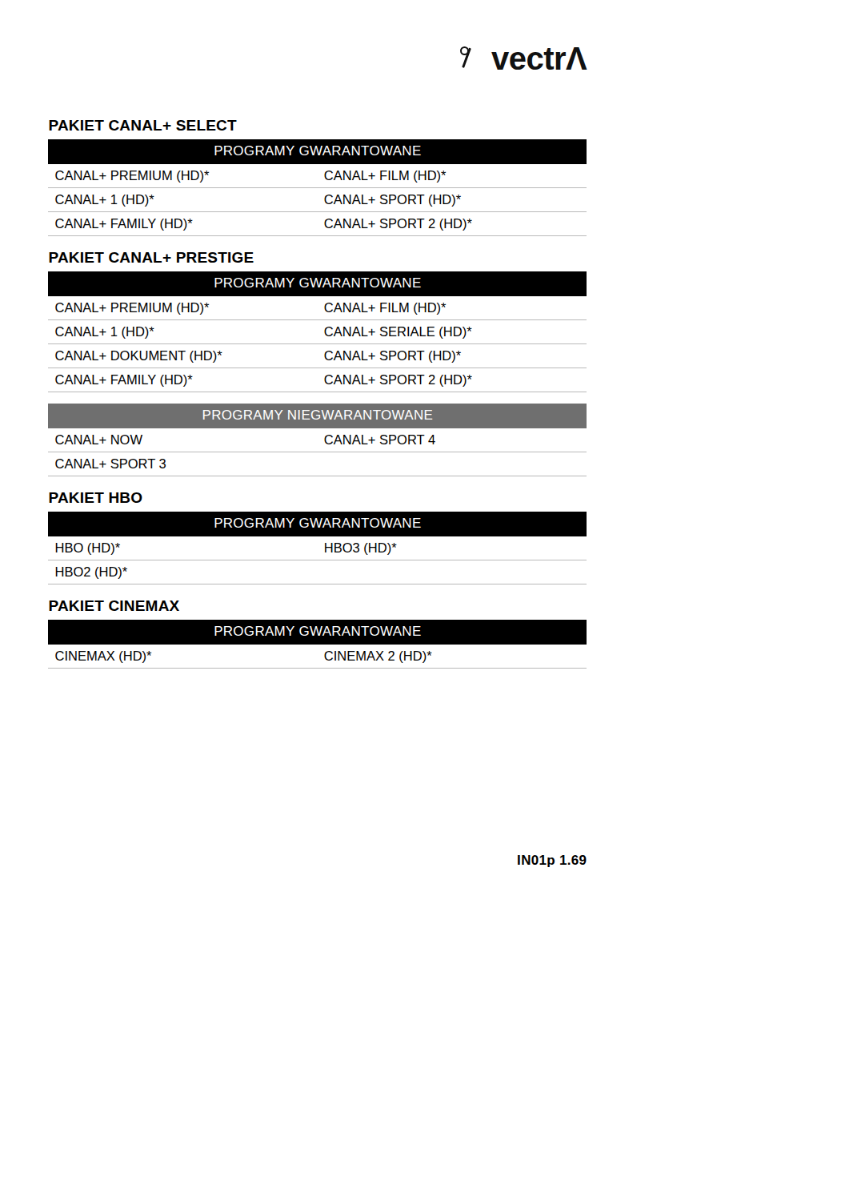vectrΛ
PAKIET CANAL+ SELECT
PROGRAMY GWARANTOWANE
| CANAL+ PREMIUM (HD)* | CANAL+ FILM (HD)* |
| CANAL+ 1 (HD)* | CANAL+ SPORT (HD)* |
| CANAL+ FAMILY (HD)* | CANAL+ SPORT 2 (HD)* |
PAKIET CANAL+ PRESTIGE
PROGRAMY GWARANTOWANE
| CANAL+ PREMIUM (HD)* | CANAL+ FILM (HD)* |
| CANAL+ 1 (HD)* | CANAL+ SERIALE (HD)* |
| CANAL+ DOKUMENT (HD)* | CANAL+ SPORT (HD)* |
| CANAL+ FAMILY (HD)* | CANAL+ SPORT 2 (HD)* |
PROGRAMY NIEGWARANTOWANE
| CANAL+ NOW | CANAL+ SPORT 4 |
| CANAL+ SPORT 3 | |
PAKIET HBO
PROGRAMY GWARANTOWANE
| HBO (HD)* | HBO3 (HD)* |
| HBO2 (HD)* | |
PAKIET CINEMAX
PROGRAMY GWARANTOWANE
| CINEMAX (HD)* | CINEMAX 2 (HD)* |
IN01p 1.69